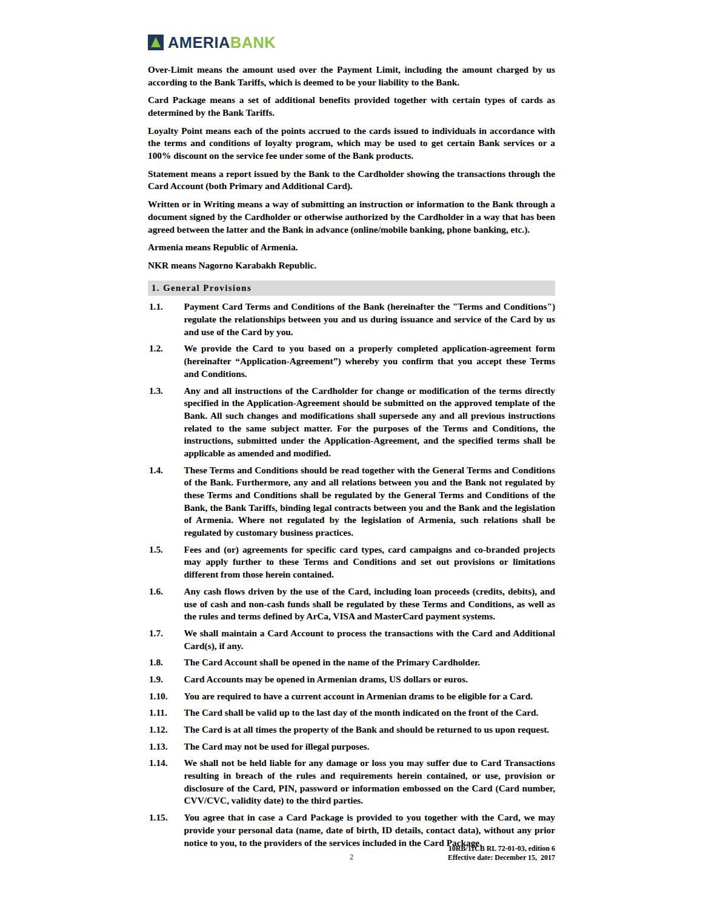AMERIABANK
Over-Limit means the amount used over the Payment Limit, including the amount charged by us according to the Bank Tariffs, which is deemed to be your liability to the Bank.
Card Package means a set of additional benefits provided together with certain types of cards as determined by the Bank Tariffs.
Loyalty Point means each of the points accrued to the cards issued to individuals in accordance with the terms and conditions of loyalty program, which may be used to get certain Bank services or a 100% discount on the service fee under some of the Bank products.
Statement means a report issued by the Bank to the Cardholder showing the transactions through the Card Account (both Primary and Additional Card).
Written or in Writing means a way of submitting an instruction or information to the Bank through a document signed by the Cardholder or otherwise authorized by the Cardholder in a way that has been agreed between the latter and the Bank in advance (online/mobile banking, phone banking, etc.).
Armenia means Republic of Armenia.
NKR means Nagorno Karabakh Republic.
1. General Provisions
1.1. Payment Card Terms and Conditions of the Bank (hereinafter the "Terms and Conditions") regulate the relationships between you and us during issuance and service of the Card by us and use of the Card by you.
1.2. We provide the Card to you based on a properly completed application-agreement form (hereinafter “Application-Agreement”) whereby you confirm that you accept these Terms and Conditions.
1.3. Any and all instructions of the Cardholder for change or modification of the terms directly specified in the Application-Agreement should be submitted on the approved template of the Bank. All such changes and modifications shall supersede any and all previous instructions related to the same subject matter. For the purposes of the Terms and Conditions, the instructions, submitted under the Application-Agreement, and the specified terms shall be applicable as amended and modified.
1.4. These Terms and Conditions should be read together with the General Terms and Conditions of the Bank. Furthermore, any and all relations between you and the Bank not regulated by these Terms and Conditions shall be regulated by the General Terms and Conditions of the Bank, the Bank Tariffs, binding legal contracts between you and the Bank and the legislation of Armenia. Where not regulated by the legislation of Armenia, such relations shall be regulated by customary business practices.
1.5. Fees and (or) agreements for specific card types, card campaigns and co-branded projects may apply further to these Terms and Conditions and set out provisions or limitations different from those herein contained.
1.6. Any cash flows driven by the use of the Card, including loan proceeds (credits, debits), and use of cash and non-cash funds shall be regulated by these Terms and Conditions, as well as the rules and terms defined by ArCa, VISA and MasterCard payment systems.
1.7. We shall maintain a Card Account to process the transactions with the Card and Additional Card(s), if any.
1.8. The Card Account shall be opened in the name of the Primary Cardholder.
1.9. Card Accounts may be opened in Armenian drams, US dollars or euros.
1.10. You are required to have a current account in Armenian drams to be eligible for a Card.
1.11. The Card shall be valid up to the last day of the month indicated on the front of the Card.
1.12. The Card is at all times the property of the Bank and should be returned to us upon request.
1.13. The Card may not be used for illegal purposes.
1.14. We shall not be held liable for any damage or loss you may suffer due to Card Transactions resulting in breach of the rules and requirements herein contained, or use, provision or disclosure of the Card, PIN, password or information embossed on the Card (Card number, CVV/CVC, validity date) to the third parties.
1.15. You agree that in case a Card Package is provided to you together with the Card, we may provide your personal data (name, date of birth, ID details, contact data), without any prior notice to you, to the providers of the services included in the Card Package.
2
10RB/11CB RL 72-01-03, edition 6
Effective date: December 15, 2017